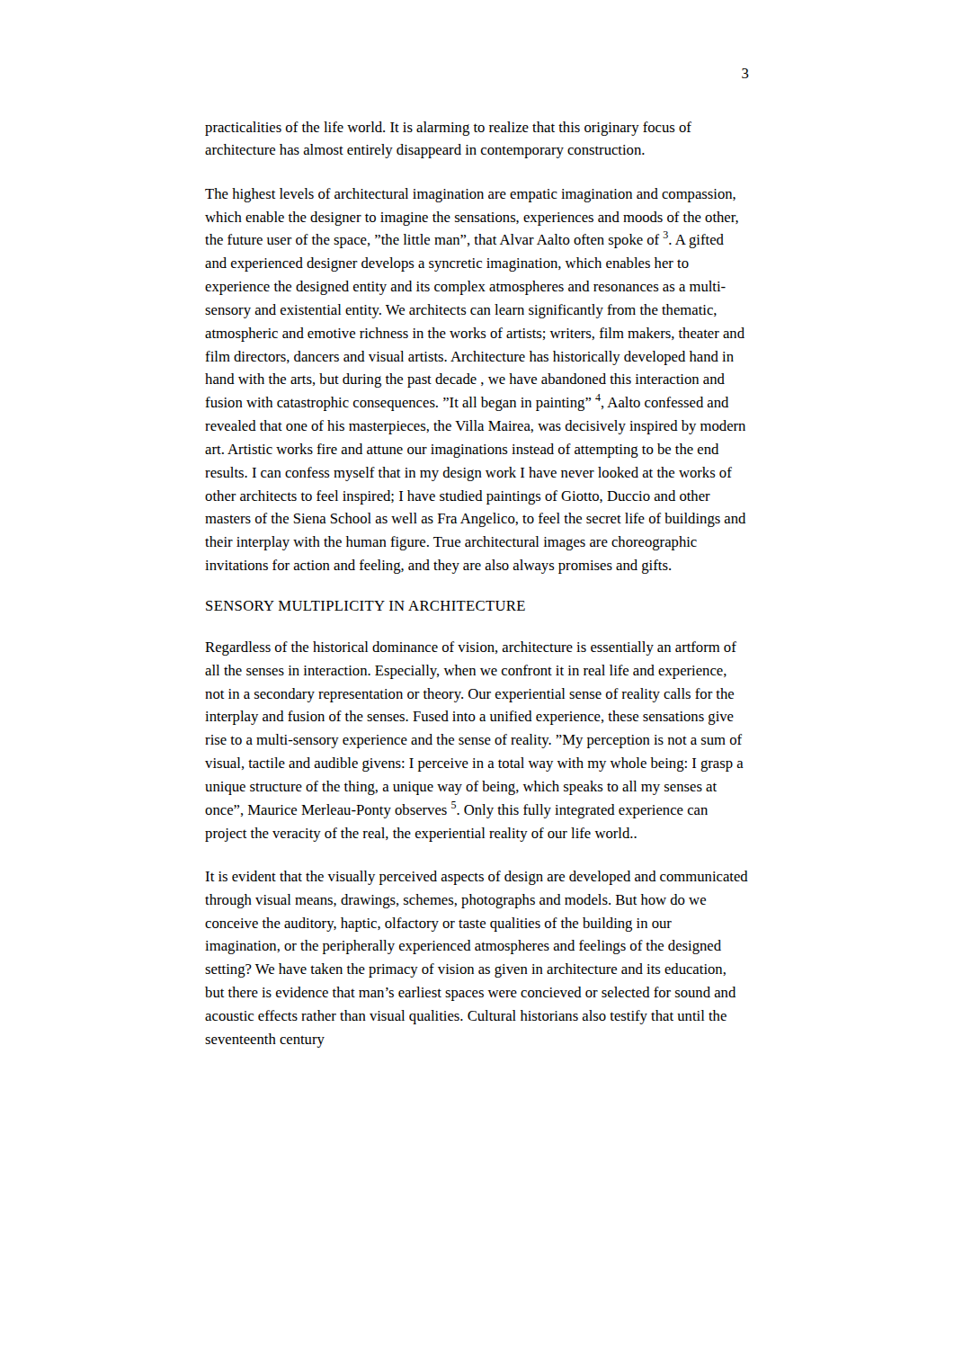3
practicalities of the life world. It is alarming to realize that this originary focus of architecture has almost entirely disappeard in contemporary construction.
The highest levels of architectural imagination are empatic imagination and compassion, which enable the designer to imagine the sensations, experiences and moods of the other, the future user of the space, ”the little man”, that Alvar Aalto often spoke of 3. A gifted and experienced designer develops a syncretic imagination, which enables her to experience the designed entity and its complex atmospheres and resonances as a multi-sensory and existential entity. We architects can learn significantly from the thematic, atmospheric and emotive richness in the works of artists; writers, film makers, theater and film directors, dancers and visual artists. Architecture has historically developed hand in hand with the arts, but during the past decade , we have abandoned this interaction and fusion with catastrophic consequences. ”It all began in painting” 4, Aalto confessed and revealed that one of his masterpieces, the Villa Mairea, was decisively inspired by modern art. Artistic works fire and attune our imaginations instead of attempting to be the end results. I can confess myself that in my design work I have never looked at the works of other architects to feel inspired; I have studied paintings of Giotto, Duccio and other masters of the Siena School as well as Fra Angelico, to feel the secret life of buildings and their interplay with the human figure. True architectural images are choreographic invitations for action and feeling, and they are also always promises and gifts.
Sensory multiplicity in architecture
Regardless of the historical dominance of vision, architecture is essentially an artform of all the senses in interaction. Especially, when we confront it in real life and experience, not in a secondary representation or theory. Our experiential sense of reality calls for the interplay and fusion of the senses. Fused into a unified experience, these sensations give rise to a multi-sensory experience and the sense of reality. ”My perception is not a sum of visual, tactile and audible givens: I perceive in a total way with my whole being: I grasp a unique structure of the thing, a unique way of being, which speaks to all my senses at once”, Maurice Merleau-Ponty observes 5. Only this fully integrated experience can project the veracity of the real, the experiential reality of our life world..
It is evident that the visually perceived aspects of design are developed and communicated through visual means, drawings, schemes, photographs and models. But how do we conceive the auditory, haptic, olfactory or taste qualities of the building in our imagination, or the peripherally experienced atmospheres and feelings of the designed setting? We have taken the primacy of vision as given in architecture and its education, but there is evidence that man’s earliest spaces were concieved or selected for sound and acoustic effects rather than visual qualities. Cultural historians also testify that until the seventeenth century